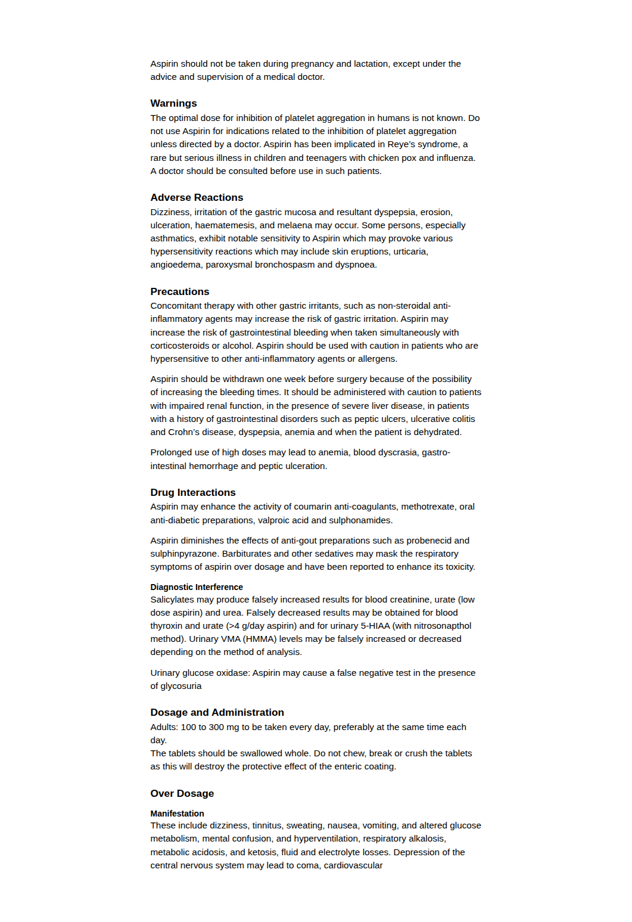Aspirin should not be taken during pregnancy and lactation, except under the advice and supervision of a medical doctor.
Warnings
The optimal dose for inhibition of platelet aggregation in humans is not known. Do not use Aspirin for indications related to the inhibition of platelet aggregation unless directed by a doctor. Aspirin has been implicated in Reye’s syndrome, a rare but serious illness in children and teenagers with chicken pox and influenza. A doctor should be consulted before use in such patients.
Adverse Reactions
Dizziness, irritation of the gastric mucosa and resultant dyspepsia, erosion, ulceration, haematemesis, and melaena may occur. Some persons, especially asthmatics, exhibit notable sensitivity to Aspirin which may provoke various hypersensitivity reactions which may include skin eruptions, urticaria, angioedema, paroxysmal bronchospasm and dyspnoea.
Precautions
Concomitant therapy with other gastric irritants, such as non-steroidal anti-inflammatory agents may increase the risk of gastric irritation. Aspirin may increase the risk of gastrointestinal bleeding when taken simultaneously with corticosteroids or alcohol. Aspirin should be used with caution in patients who are hypersensitive to other anti-inflammatory agents or allergens.
Aspirin should be withdrawn one week before surgery because of the possibility of increasing the bleeding times. It should be administered with caution to patients with impaired renal function, in the presence of severe liver disease, in patients with a history of gastrointestinal disorders such as peptic ulcers, ulcerative colitis and Crohn’s disease, dyspepsia, anemia and when the patient is dehydrated.
Prolonged use of high doses may lead to anemia, blood dyscrasia, gastro-intestinal hemorrhage and peptic ulceration.
Drug Interactions
Aspirin may enhance the activity of coumarin anti-coagulants, methotrexate, oral anti-diabetic preparations, valproic acid and sulphonamides.
Aspirin diminishes the effects of anti-gout preparations such as probenecid and sulphinpyrazone. Barbiturates and other sedatives may mask the respiratory symptoms of aspirin over dosage and have been reported to enhance its toxicity.
Diagnostic Interference
Salicylates may produce falsely increased results for blood creatinine, urate (low dose aspirin) and urea. Falsely decreased results may be obtained for blood thyroxin and urate (>4 g/day aspirin) and for urinary 5-HIAA (with nitrosonapthol method). Urinary VMA (HMMA) levels may be falsely increased or decreased depending on the method of analysis.
Urinary glucose oxidase: Aspirin may cause a false negative test in the presence of glycosuria
Dosage and Administration
Adults: 100 to 300 mg to be taken every day, preferably at the same time each day.
The tablets should be swallowed whole. Do not chew, break or crush the tablets as this will destroy the protective effect of the enteric coating.
Over Dosage
Manifestation
These include dizziness, tinnitus, sweating, nausea, vomiting, and altered glucose metabolism, mental confusion, and hyperventilation, respiratory alkalosis, metabolic acidosis, and ketosis, fluid and electrolyte losses. Depression of the central nervous system may lead to coma, cardiovascular